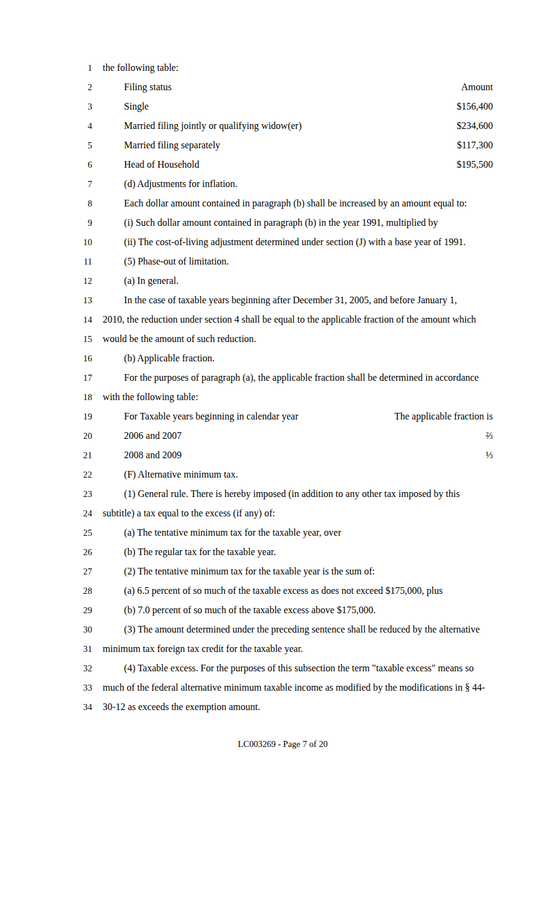1 the following table:
2 Filing status Amount
3 Single$156,400
4 Married filing jointly or qualifying widow(er)$234,600
5 Married filing separately$117,300
6 Head of Household$195,500
7(d) Adjustments for inflation.
8 Each dollar amount contained in paragraph (b) shall be increased by an amount equal to:
9(i) Such dollar amount contained in paragraph (b) in the year 1991, multiplied by
10(ii) The cost-of-living adjustment determined under section (J) with a base year of 1991.
11(5) Phase-out of limitation.
12(a) In general.
13 In the case of taxable years beginning after December 31, 2005, and before January 1,
142010, the reduction under section 4 shall be equal to the applicable fraction of the amount which
15 would be the amount of such reduction.
16(b) Applicable fraction.
17 For the purposes of paragraph (a), the applicable fraction shall be determined in accordance
18 with the following table:
19 For Taxable years beginning in calendar year The applicable fraction is
202006 and 2007 ⅔
212008 and 2009 ⅓
22(F) Alternative minimum tax.
23(1) General rule. There is hereby imposed (in addition to any other tax imposed by this
24 subtitle) a tax equal to the excess (if any) of:
25(a) The tentative minimum tax for the taxable year, over
26(b) The regular tax for the taxable year.
27(2) The tentative minimum tax for the taxable year is the sum of:
28(a) 6.5 percent of so much of the taxable excess as does not exceed $175,000, plus
29(b) 7.0 percent of so much of the taxable excess above $175,000.
30(3) The amount determined under the preceding sentence shall be reduced by the alternative
31 minimum tax foreign tax credit for the taxable year.
32(4) Taxable excess. For the purposes of this subsection the term "taxable excess" means so
33 much of the federal alternative minimum taxable income as modified by the modifications in § 44-
3430-12 as exceeds the exemption amount.
LC003269 - Page 7 of 20